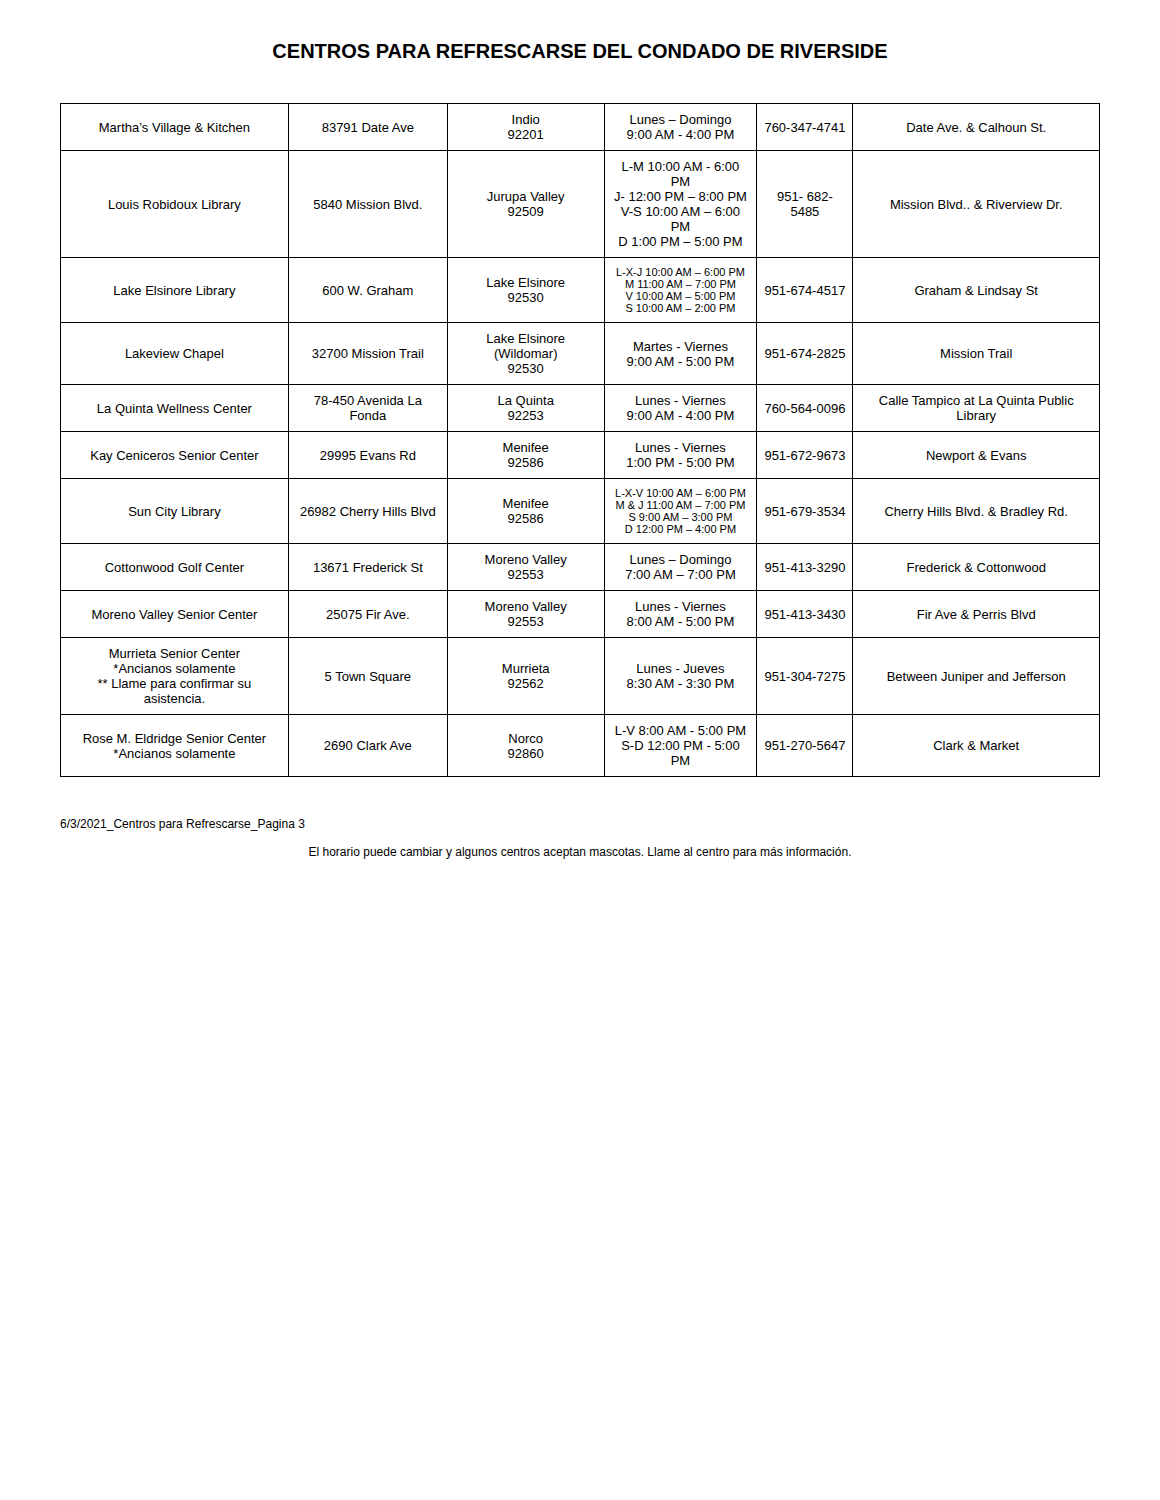CENTROS PARA REFRESCARSE DEL CONDADO DE RIVERSIDE
| Martha’s Village & Kitchen | 83791 Date Ave | Indio 92201 | Lunes – Domingo 9:00 AM - 4:00 PM | 760-347-4741 | Date Ave. & Calhoun St. |
| Louis Robidoux Library | 5840 Mission Blvd. | Jurupa Valley 92509 | L-M 10:00 AM - 6:00 PM J- 12:00 PM – 8:00 PM V-S 10:00 AM – 6:00 PM D 1:00 PM – 5:00 PM | 951- 682-5485 | Mission Blvd.. & Riverview Dr. |
| Lake Elsinore Library | 600 W. Graham | Lake Elsinore 92530 | L-X-J 10:00 AM – 6:00 PM M 11:00 AM – 7:00 PM V 10:00 AM – 5:00 PM S 10:00 AM – 2:00 PM | 951-674-4517 | Graham & Lindsay St |
| Lakeview Chapel | 32700 Mission Trail | Lake Elsinore (Wildomar) 92530 | Martes - Viernes 9:00 AM - 5:00 PM | 951-674-2825 | Mission Trail |
| La Quinta Wellness Center | 78-450 Avenida La Fonda | La Quinta 92253 | Lunes - Viernes 9:00 AM - 4:00 PM | 760-564-0096 | Calle Tampico at La Quinta Public Library |
| Kay Ceniceros Senior Center | 29995 Evans Rd | Menifee 92586 | Lunes - Viernes 1:00 PM - 5:00 PM | 951-672-9673 | Newport & Evans |
| Sun City Library | 26982 Cherry Hills Blvd | Menifee 92586 | L-X-V 10:00 AM – 6:00 PM M & J 11:00 AM – 7:00 PM S 9:00 AM – 3:00 PM D 12:00 PM – 4:00 PM | 951-679-3534 | Cherry Hills Blvd. & Bradley Rd. |
| Cottonwood Golf Center | 13671 Frederick St | Moreno Valley 92553 | Lunes – Domingo 7:00 AM – 7:00 PM | 951-413-3290 | Frederick & Cottonwood |
| Moreno Valley Senior Center | 25075 Fir Ave. | Moreno Valley 92553 | Lunes - Viernes 8:00 AM - 5:00 PM | 951-413-3430 | Fir Ave & Perris Blvd |
| Murrieta Senior Center *Ancianos solamente ** Llame para confirmar su asistencia. | 5 Town Square | Murrieta 92562 | Lunes - Jueves 8:30 AM - 3:30 PM | 951-304-7275 | Between Juniper and Jefferson |
| Rose M. Eldridge Senior Center *Ancianos solamente | 2690 Clark Ave | Norco 92860 | L-V 8:00 AM - 5:00 PM S-D 12:00 PM - 5:00 PM | 951-270-5647 | Clark & Market |
6/3/2021_Centros para Refrescarse_Pagina 3
El horario puede cambiar y algunos centros aceptan mascotas. Llame al centro para más información.